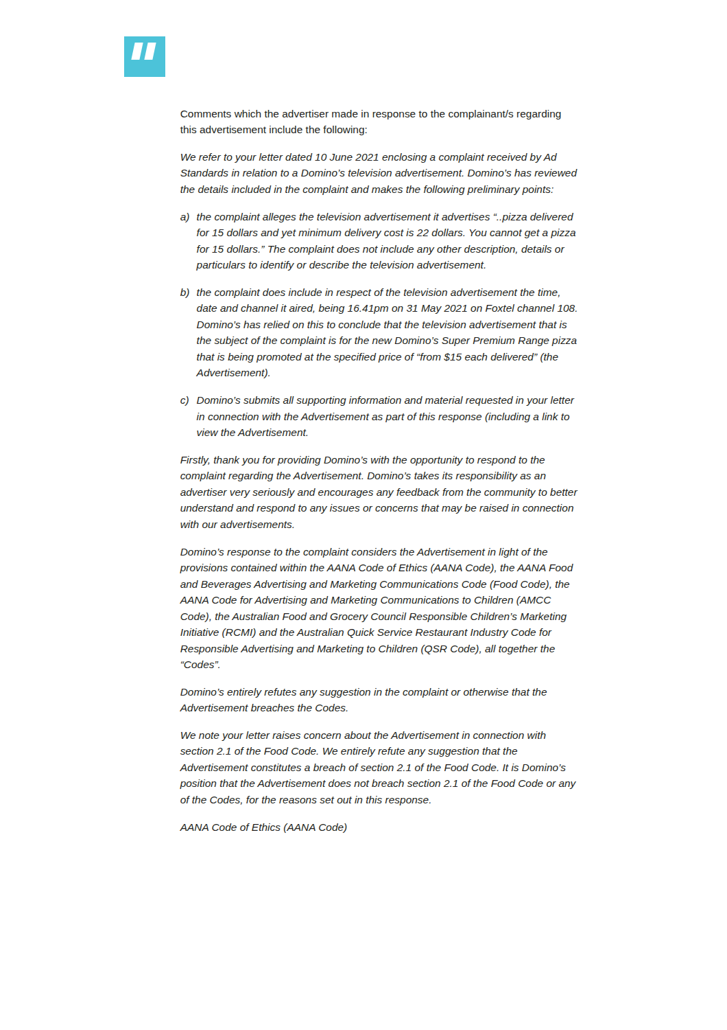Comments which the advertiser made in response to the complainant/s regarding this advertisement include the following:
We refer to your letter dated 10 June 2021 enclosing a complaint received by Ad Standards in relation to a Domino’s television advertisement. Domino’s has reviewed the details included in the complaint and makes the following preliminary points:
the complaint alleges the television advertisement it advertises “..pizza delivered for 15 dollars and yet minimum delivery cost is 22 dollars. You cannot get a pizza for 15 dollars.” The complaint does not include any other description, details or particulars to identify or describe the television advertisement.
the complaint does include in respect of the television advertisement the time, date and channel it aired, being 16.41pm on 31 May 2021 on Foxtel channel 108. Domino’s has relied on this to conclude that the television advertisement that is the subject of the complaint is for the new Domino’s Super Premium Range pizza that is being promoted at the specified price of “from $15 each delivered” (the Advertisement).
Domino’s submits all supporting information and material requested in your letter in connection with the Advertisement as part of this response (including a link to view the Advertisement.
Firstly, thank you for providing Domino’s with the opportunity to respond to the complaint regarding the Advertisement. Domino’s takes its responsibility as an advertiser very seriously and encourages any feedback from the community to better understand and respond to any issues or concerns that may be raised in connection with our advertisements.
Domino’s response to the complaint considers the Advertisement in light of the provisions contained within the AANA Code of Ethics (AANA Code), the AANA Food and Beverages Advertising and Marketing Communications Code (Food Code), the AANA Code for Advertising and Marketing Communications to Children (AMCC Code), the Australian Food and Grocery Council Responsible Children’s Marketing Initiative (RCMI) and the Australian Quick Service Restaurant Industry Code for Responsible Advertising and Marketing to Children (QSR Code), all together the “Codes”.
Domino’s entirely refutes any suggestion in the complaint or otherwise that the Advertisement breaches the Codes.
We note your letter raises concern about the Advertisement in connection with section 2.1 of the Food Code. We entirely refute any suggestion that the Advertisement constitutes a breach of section 2.1 of the Food Code. It is Domino’s position that the Advertisement does not breach section 2.1 of the Food Code or any of the Codes, for the reasons set out in this response.
AANA Code of Ethics (AANA Code)